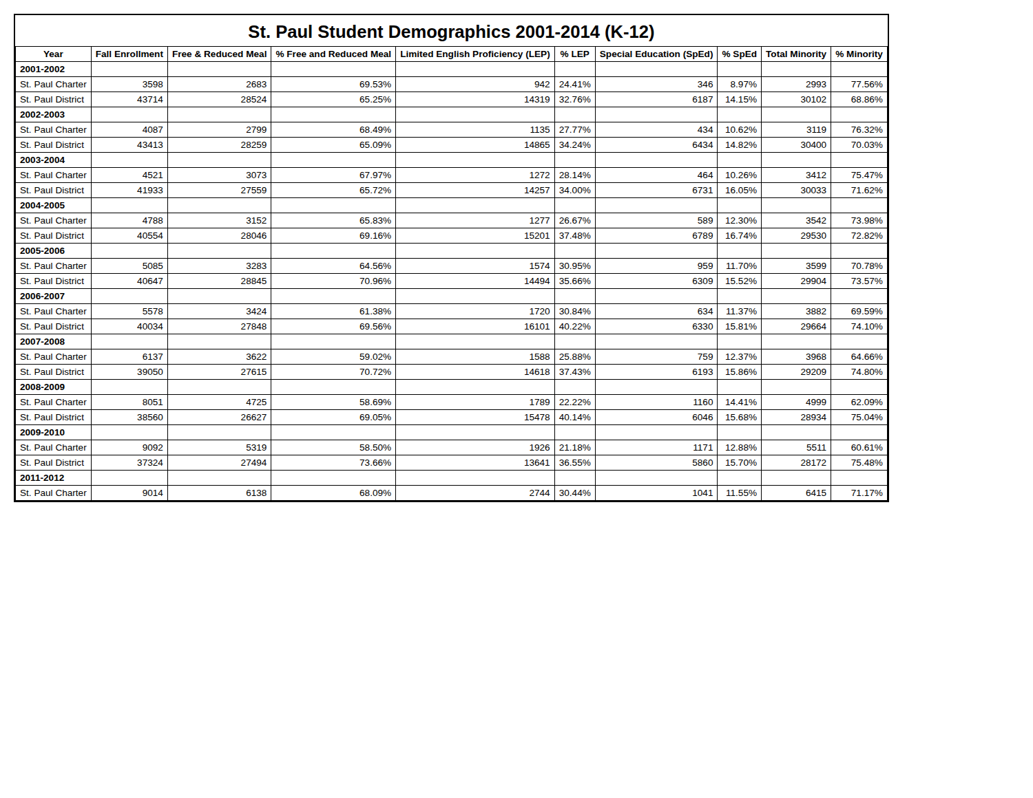St. Paul Student Demographics 2001-2014 (K-12)
| Year | Fall Enrollment | Free & Reduced Meal | % Free and Reduced Meal | Limited English Proficiency (LEP) | % LEP | Special Education (SpEd) | % SpEd | Total Minority | % Minority |
| --- | --- | --- | --- | --- | --- | --- | --- | --- | --- |
| 2001-2002 | | | | | | | | | |
| St. Paul Charter | 3598 | 2683 | 69.53% | 942 | 24.41% | 346 | 8.97% | 2993 | 77.56% |
| St. Paul District | 43714 | 28524 | 65.25% | 14319 | 32.76% | 6187 | 14.15% | 30102 | 68.86% |
| 2002-2003 | | | | | | | | | |
| St. Paul Charter | 4087 | 2799 | 68.49% | 1135 | 27.77% | 434 | 10.62% | 3119 | 76.32% |
| St. Paul District | 43413 | 28259 | 65.09% | 14865 | 34.24% | 6434 | 14.82% | 30400 | 70.03% |
| 2003-2004 | | | | | | | | | |
| St. Paul Charter | 4521 | 3073 | 67.97% | 1272 | 28.14% | 464 | 10.26% | 3412 | 75.47% |
| St. Paul District | 41933 | 27559 | 65.72% | 14257 | 34.00% | 6731 | 16.05% | 30033 | 71.62% |
| 2004-2005 | | | | | | | | | |
| St. Paul Charter | 4788 | 3152 | 65.83% | 1277 | 26.67% | 589 | 12.30% | 3542 | 73.98% |
| St. Paul District | 40554 | 28046 | 69.16% | 15201 | 37.48% | 6789 | 16.74% | 29530 | 72.82% |
| 2005-2006 | | | | | | | | | |
| St. Paul Charter | 5085 | 3283 | 64.56% | 1574 | 30.95% | 959 | 11.70% | 3599 | 70.78% |
| St. Paul District | 40647 | 28845 | 70.96% | 14494 | 35.66% | 6309 | 15.52% | 29904 | 73.57% |
| 2006-2007 | | | | | | | | | |
| St. Paul Charter | 5578 | 3424 | 61.38% | 1720 | 30.84% | 634 | 11.37% | 3882 | 69.59% |
| St. Paul District | 40034 | 27848 | 69.56% | 16101 | 40.22% | 6330 | 15.81% | 29664 | 74.10% |
| 2007-2008 | | | | | | | | | |
| St. Paul Charter | 6137 | 3622 | 59.02% | 1588 | 25.88% | 759 | 12.37% | 3968 | 64.66% |
| St. Paul District | 39050 | 27615 | 70.72% | 14618 | 37.43% | 6193 | 15.86% | 29209 | 74.80% |
| 2008-2009 | | | | | | | | | |
| St. Paul Charter | 8051 | 4725 | 58.69% | 1789 | 22.22% | 1160 | 14.41% | 4999 | 62.09% |
| St. Paul District | 38560 | 26627 | 69.05% | 15478 | 40.14% | 6046 | 15.68% | 28934 | 75.04% |
| 2009-2010 | | | | | | | | | |
| St. Paul Charter | 9092 | 5319 | 58.50% | 1926 | 21.18% | 1171 | 12.88% | 5511 | 60.61% |
| St. Paul District | 37324 | 27494 | 73.66% | 13641 | 36.55% | 5860 | 15.70% | 28172 | 75.48% |
| 2011-2012 | | | | | | | | | |
| St. Paul Charter | 9014 | 6138 | 68.09% | 2744 | 30.44% | 1041 | 11.55% | 6415 | 71.17% |